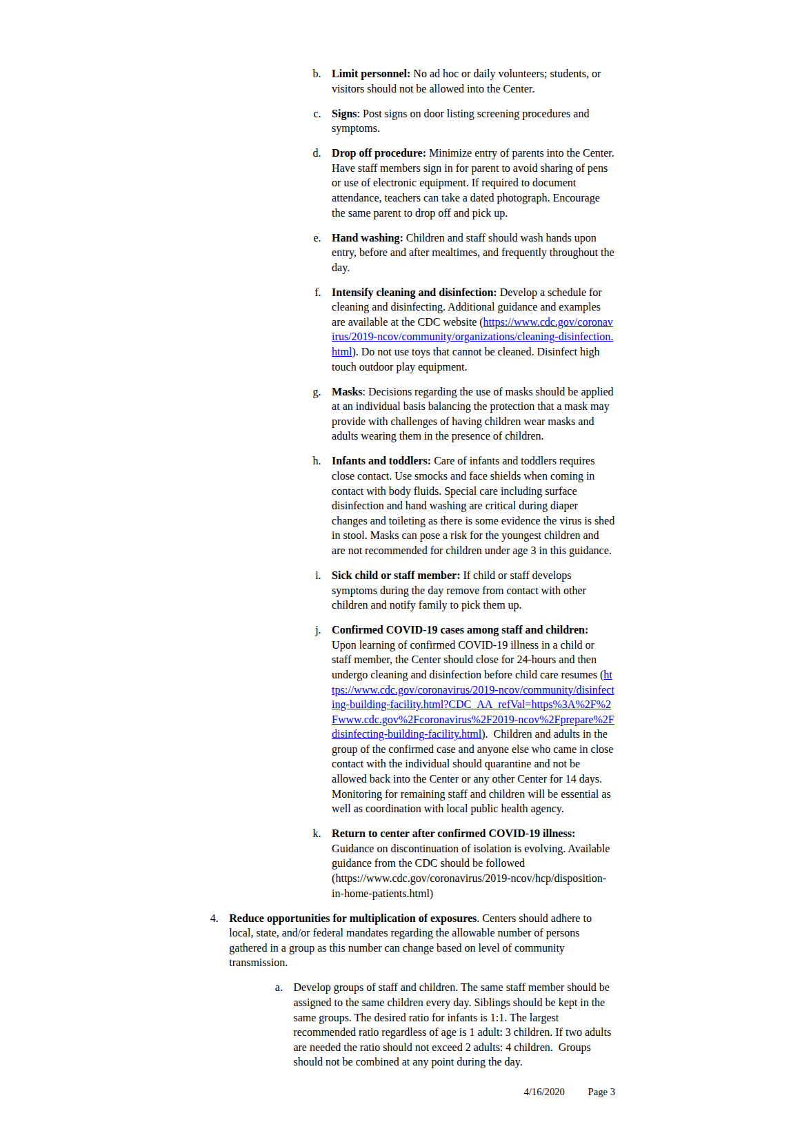Limit personnel: No ad hoc or daily volunteers; students, or visitors should not be allowed into the Center.
Signs: Post signs on door listing screening procedures and symptoms.
Drop off procedure: Minimize entry of parents into the Center. Have staff members sign in for parent to avoid sharing of pens or use of electronic equipment. If required to document attendance, teachers can take a dated photograph. Encourage the same parent to drop off and pick up.
Hand washing: Children and staff should wash hands upon entry, before and after mealtimes, and frequently throughout the day.
Intensify cleaning and disinfection: Develop a schedule for cleaning and disinfecting. Additional guidance and examples are available at the CDC website (https://www.cdc.gov/coronavirus/2019-ncov/community/organizations/cleaning-disinfection.html). Do not use toys that cannot be cleaned. Disinfect high touch outdoor play equipment.
Masks: Decisions regarding the use of masks should be applied at an individual basis balancing the protection that a mask may provide with challenges of having children wear masks and adults wearing them in the presence of children.
Infants and toddlers: Care of infants and toddlers requires close contact. Use smocks and face shields when coming in contact with body fluids. Special care including surface disinfection and hand washing are critical during diaper changes and toileting as there is some evidence the virus is shed in stool. Masks can pose a risk for the youngest children and are not recommended for children under age 3 in this guidance.
Sick child or staff member: If child or staff develops symptoms during the day remove from contact with other children and notify family to pick them up.
Confirmed COVID-19 cases among staff and children: Upon learning of confirmed COVID-19 illness in a child or staff member, the Center should close for 24-hours and then undergo cleaning and disinfection before child care resumes (https://www.cdc.gov/coronavirus/2019-ncov/community/disinfecting-building-facility.html?CDC_AA_refVal=https%3A%2F%2Fwww.cdc.gov%2Fcoronavirus%2F2019-ncov%2Fprepare%2Fdisinfecting-building-facility.html). Children and adults in the group of the confirmed case and anyone else who came in close contact with the individual should quarantine and not be allowed back into the Center or any other Center for 14 days. Monitoring for remaining staff and children will be essential as well as coordination with local public health agency.
Return to center after confirmed COVID-19 illness: Guidance on discontinuation of isolation is evolving. Available guidance from the CDC should be followed (https://www.cdc.gov/coronavirus/2019-ncov/hcp/disposition-in-home-patients.html)
Reduce opportunities for multiplication of exposures. Centers should adhere to local, state, and/or federal mandates regarding the allowable number of persons gathered in a group as this number can change based on level of community transmission.
Develop groups of staff and children. The same staff member should be assigned to the same children every day. Siblings should be kept in the same groups. The desired ratio for infants is 1:1. The largest recommended ratio regardless of age is 1 adult: 3 children. If two adults are needed the ratio should not exceed 2 adults: 4 children. Groups should not be combined at any point during the day.
4/16/2020 Page 3